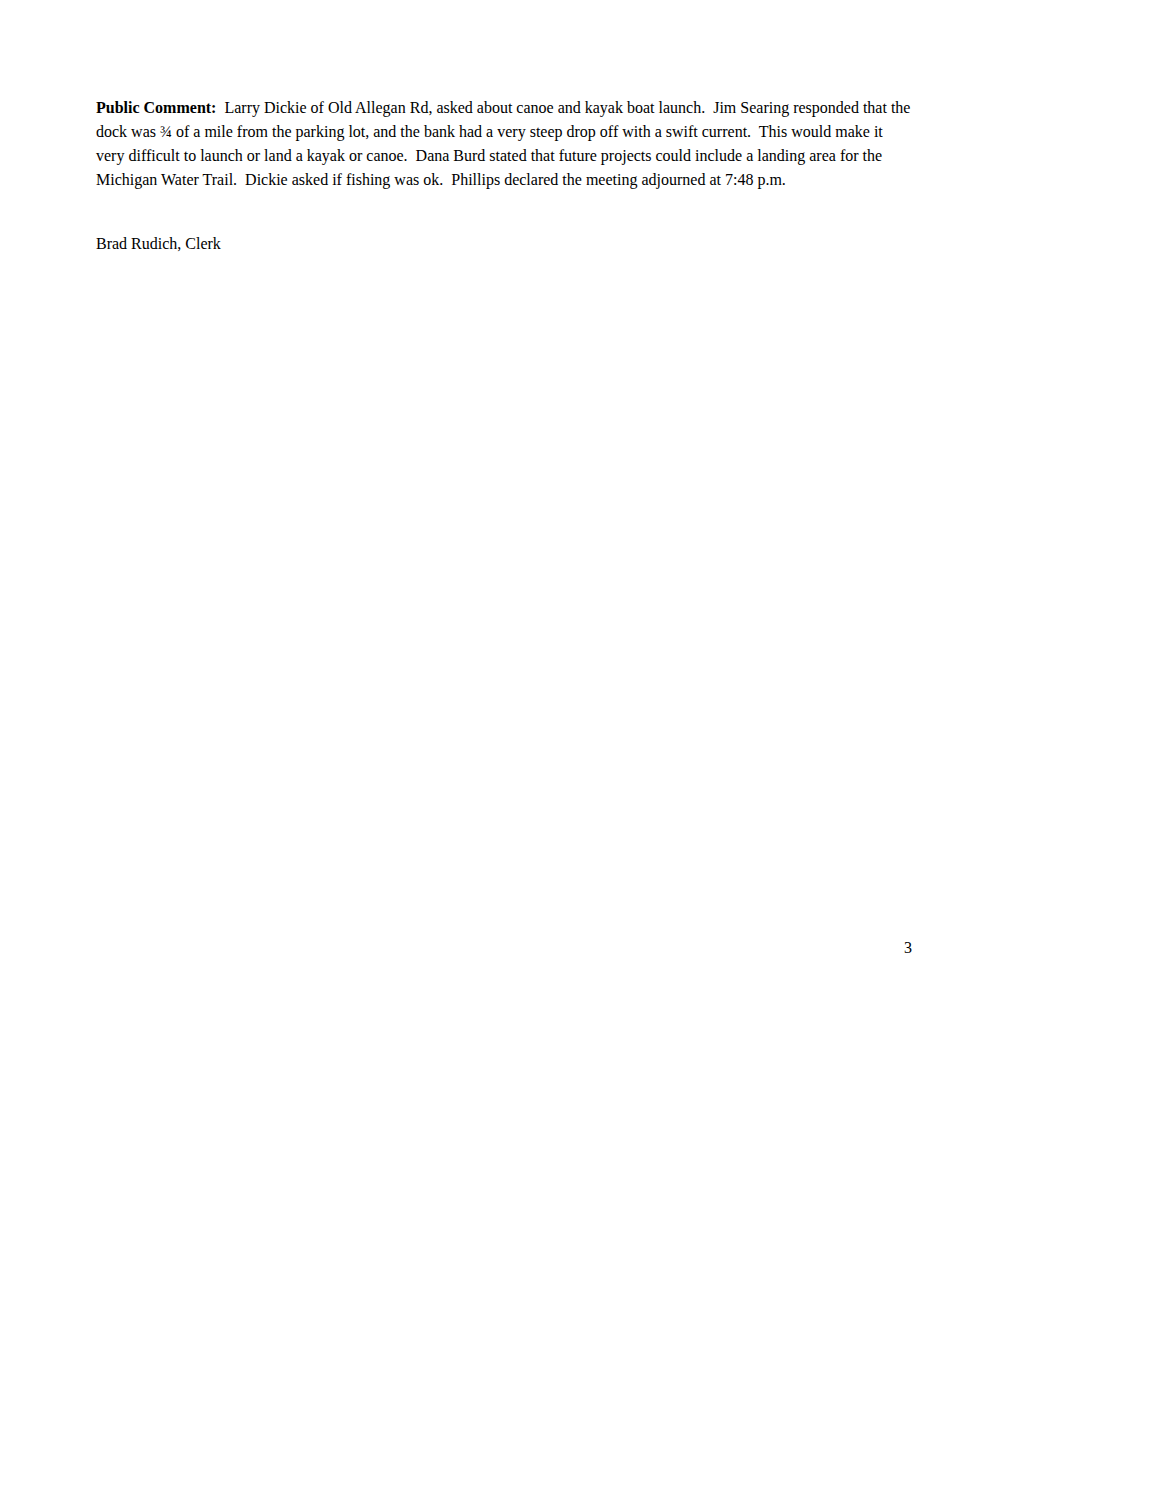Public Comment: Larry Dickie of Old Allegan Rd, asked about canoe and kayak boat launch. Jim Searing responded that the dock was ¾ of a mile from the parking lot, and the bank had a very steep drop off with a swift current. This would make it very difficult to launch or land a kayak or canoe. Dana Burd stated that future projects could include a landing area for the Michigan Water Trail. Dickie asked if fishing was ok. Phillips declared the meeting adjourned at 7:48 p.m.
Brad Rudich, Clerk
3